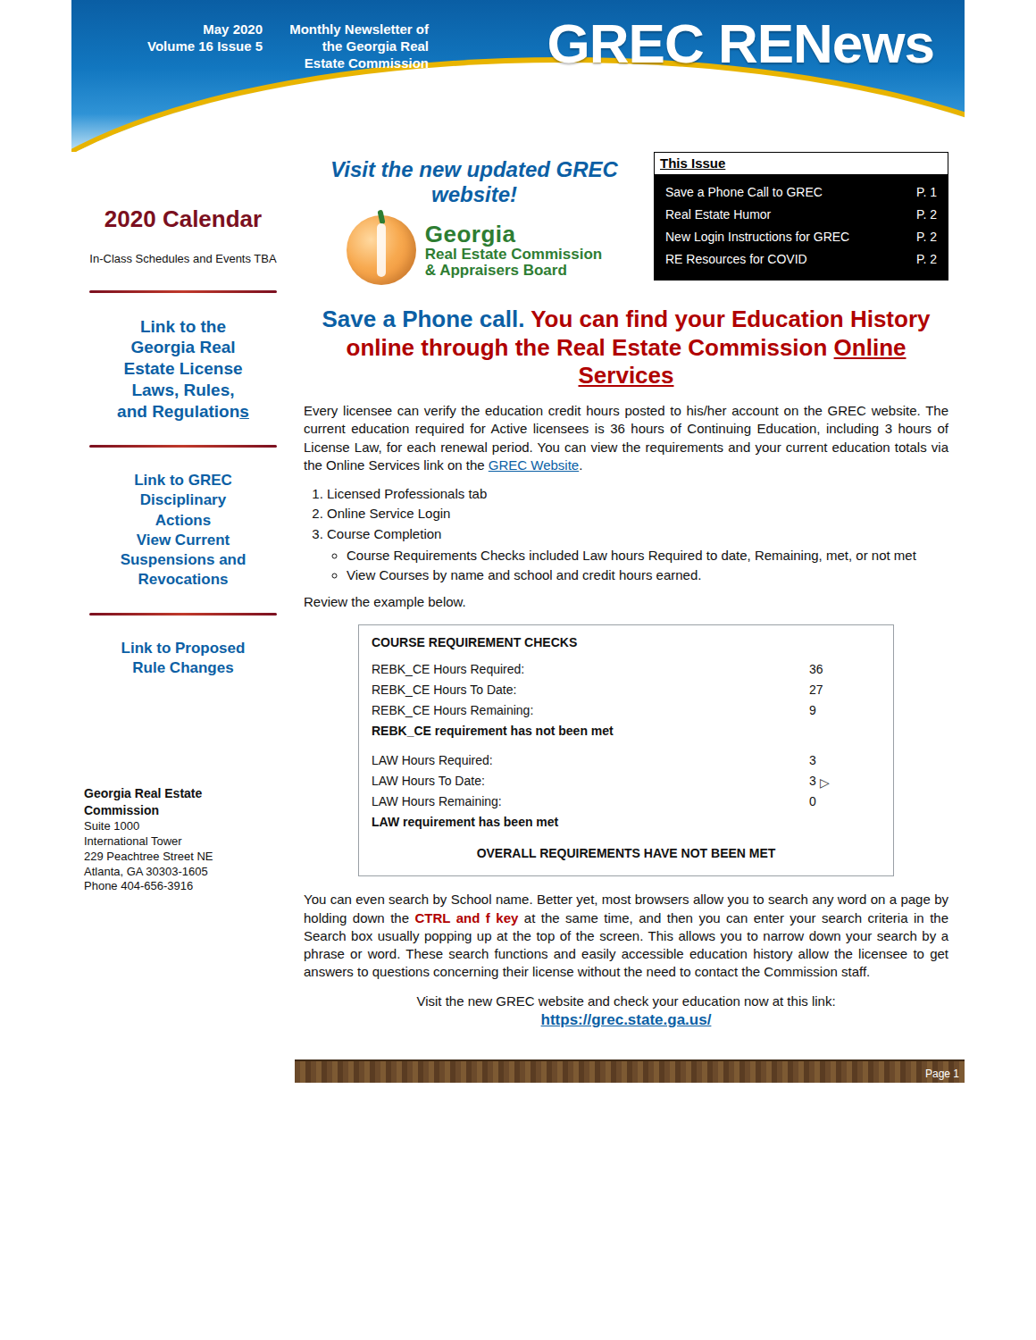May 2020
Volume 16 Issue 5
Monthly Newsletter of
the Georgia Real
Estate Commission
GREC RENews
2020 Calendar
In-Class Schedules and Events TBA
Link to the
Georgia Real
Estate License
Laws, Rules,
and Regulations
Link to GREC
Disciplinary
Actions
View Current
Suspensions and
Revocations
Link to Proposed
Rule Changes
Georgia Real Estate
Commission
Suite 1000
International Tower
229 Peachtree Street NE
Atlanta, GA 30303-1605
Phone 404-656-3916
Visit the new updated GREC
website!
Georgia
Real Estate Commission
& Appraisers Board
This Issue
| Save a Phone Call to GREC | P. 1 |
| Real Estate Humor | P. 2 |
| New Login Instructions for GREC | P. 2 |
| RE Resources for COVID | P. 2 |
Save a Phone call. You can find your Education History online through the Real Estate Commission Online Services
Every licensee can verify the education credit hours posted to his/her account on the GREC website. The current education required for Active licensees is 36 hours of Continuing Education, including 3 hours of License Law, for each renewal period. You can view the requirements and your current education totals via the Online Services link on the GREC Website.
Licensed Professionals tab
Online Service Login
Course Completion
Course Requirements Checks included Law hours Required to date, Remaining, met, or not met
View Courses by name and school and credit hours earned.
Review the example below.
COURSE REQUIREMENT CHECKS
| REBK_CE Hours Required: | 36 |
| REBK_CE Hours To Date: | 27 |
| REBK_CE Hours Remaining: | 9 |
| REBK_CE requirement has not been met |
| LAW Hours Required: | 3 |
| LAW Hours To Date: | 3 ▷ |
| LAW Hours Remaining: | 0 |
| LAW requirement has been met |
| OVERALL REQUIREMENTS HAVE NOT BEEN MET |
You can even search by School name. Better yet, most browsers allow you to search any word on a page by holding down the CTRL and f key at the same time, and then you can enter your search criteria in the Search box usually popping up at the top of the screen. This allows you to narrow down your search by a phrase or word. These search functions and easily accessible education history allow the licensee to get answers to questions concerning their license without the need to contact the Commission staff.
Visit the new GREC website and check your education now at this link:
https://grec.state.ga.us/
Page 1